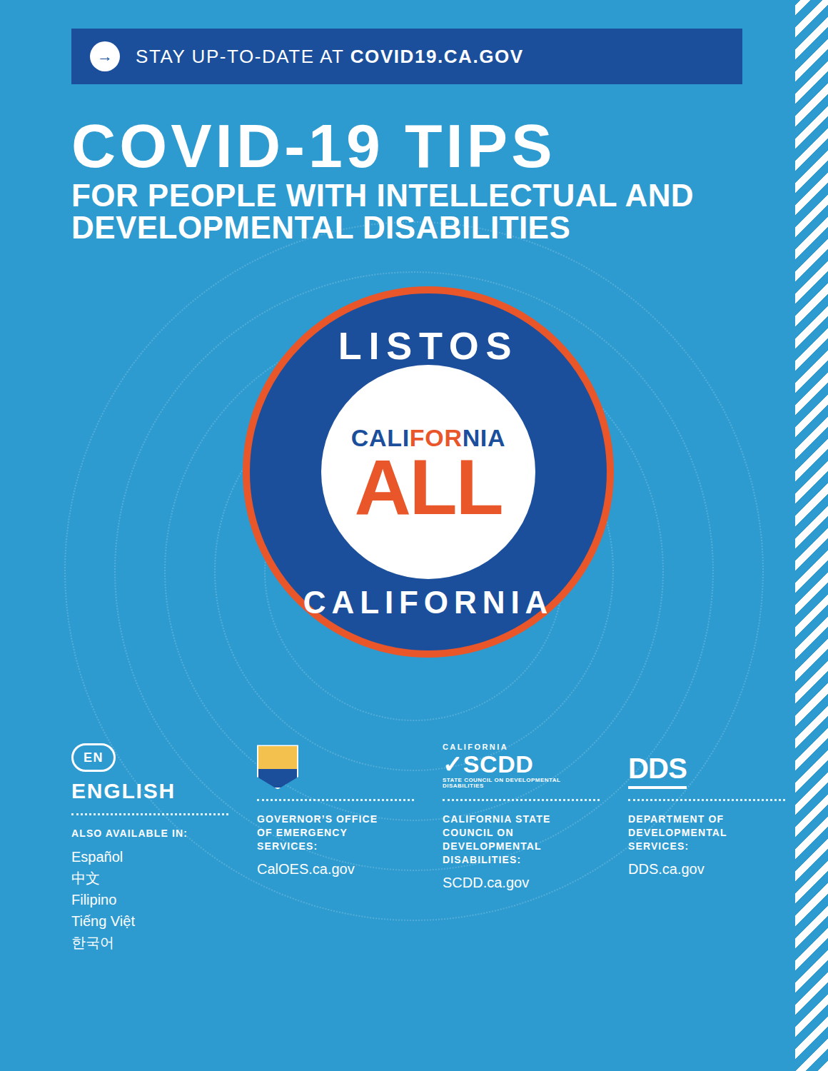→
Stay up-to-date at COVID19.CA.GOV
COVID-19 Tips
for people with intellectual and developmental disabilities
LISTOS
CALIFORNIA
ALL
CALIFORNIA
EN
English
Also available in:
Español
中文
Filipino
Tiếng Việt
한국어
Governor’s Office
of Emergency
Services:
CalOES.ca.gov
CALIFORNIA ✓SCDD STATE COUNCIL ON DEVELOPMENTAL DISABILITIES
California State
Council on
Developmental
Disabilities:
SCDD.ca.gov
DDS
Department of
Developmental
Services:
DDS.ca.gov